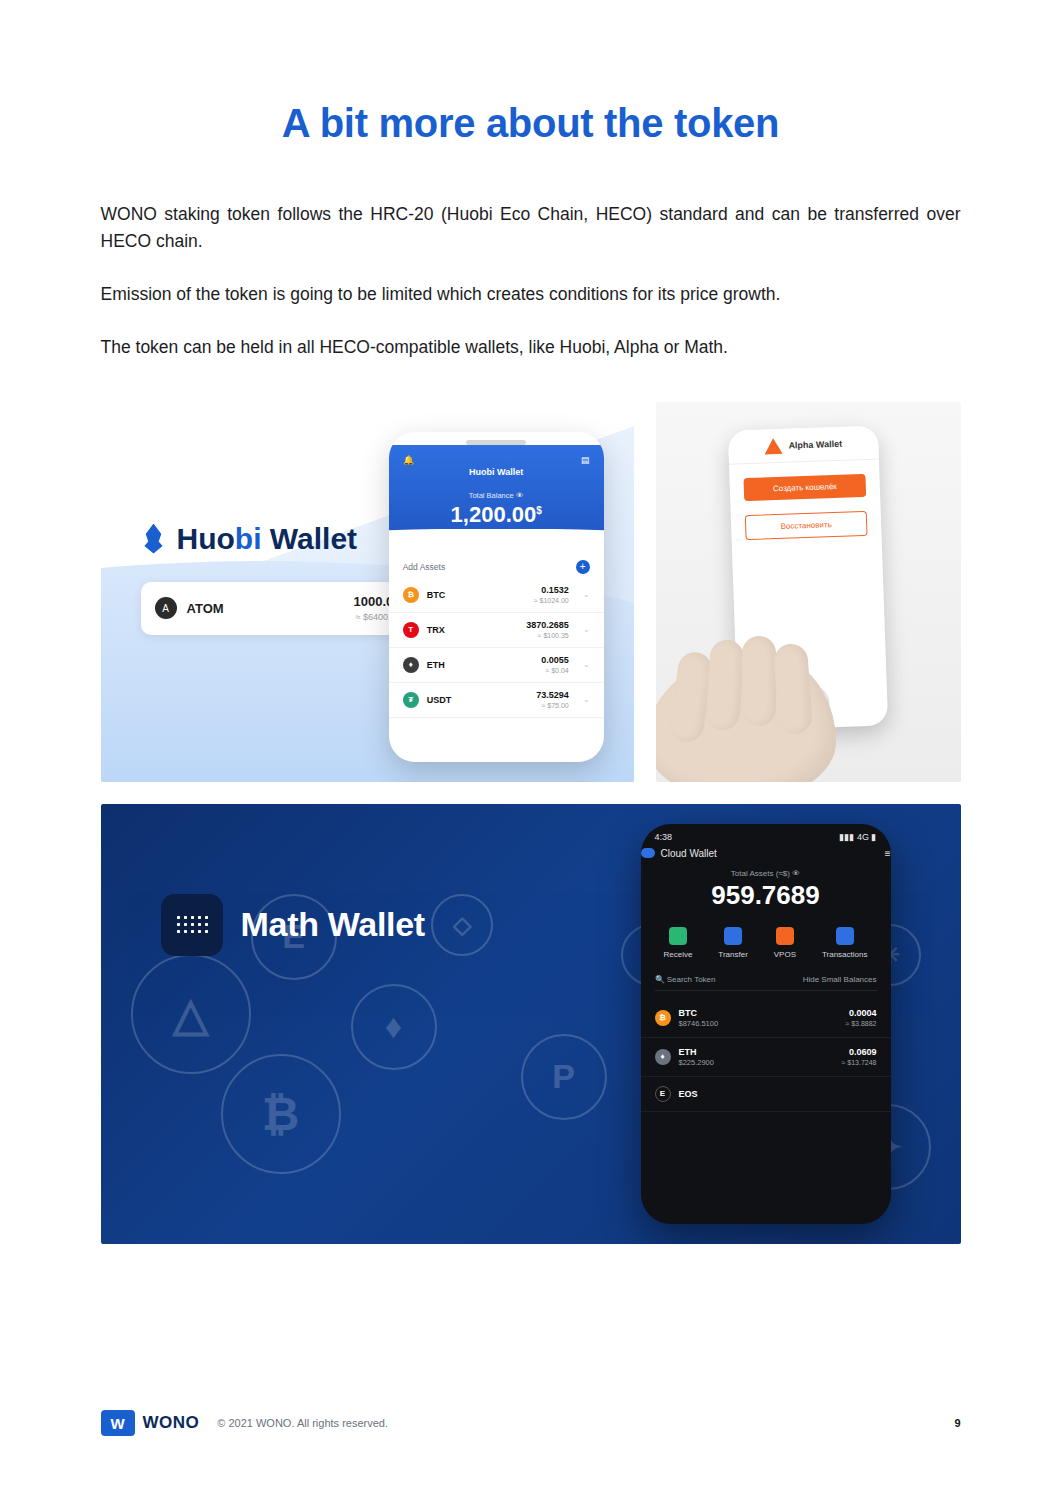A bit more about the token
WONO staking token follows the HRC-20 (Huobi Eco Chain, HECO) standard and can be transferred over HECO chain.
Emission of the token is going to be limited which creates conditions for its price growth.
The token can be held in all HECO-compatible wallets, like Huobi, Alpha or Math.
Huobi Wallet
NEW A ATOM 1000.00
≈ $6400.00 ⌄
🔔▤
Huobi Wallet
Total Balance 👁
1,200.00$
Add Assets +
₿BTC 0.1532
≈ $1024.00 ⌄
TTRX 3870.2685
≈ $100.35 ⌄
♦ETH 0.0055
≈ $0.04 ⌄
₮USDT 73.5294
≈ $75.00 ⌄
Alpha Wallet
Создать кошелёк
Восстановить
△
E
₿
♦
◇
P
⬡
✳
◎
✦
Math Wallet
4:38▮▮▮ 4G ▮
Cloud Wallet≡
Total Assets (≈$) 👁
959.7689
Receive Transfer VPOS Transactions
🔍 Search Token Hide Small Balances
₿ BTC
$8746.5100 0.0004
≈ $3.8882
♦ ETH
$225.2900 0.0609
≈ $13.7248
E EOS
WONO © 2021 WONO. All rights reserved. 9